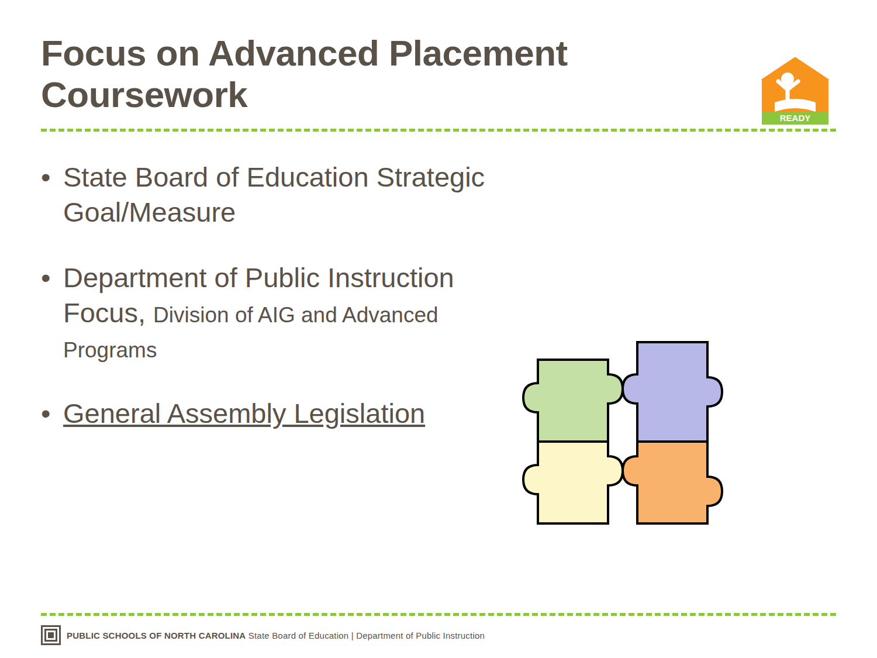Focus on Advanced Placement Coursework
READY
State Board of Education Strategic Goal/Measure
Department of Public Instruction Focus, Division of AIG and Advanced Programs
General Assembly Legislation
PUBLIC SCHOOLS OF NORTH CAROLINA State Board of Education | Department of Public Instruction